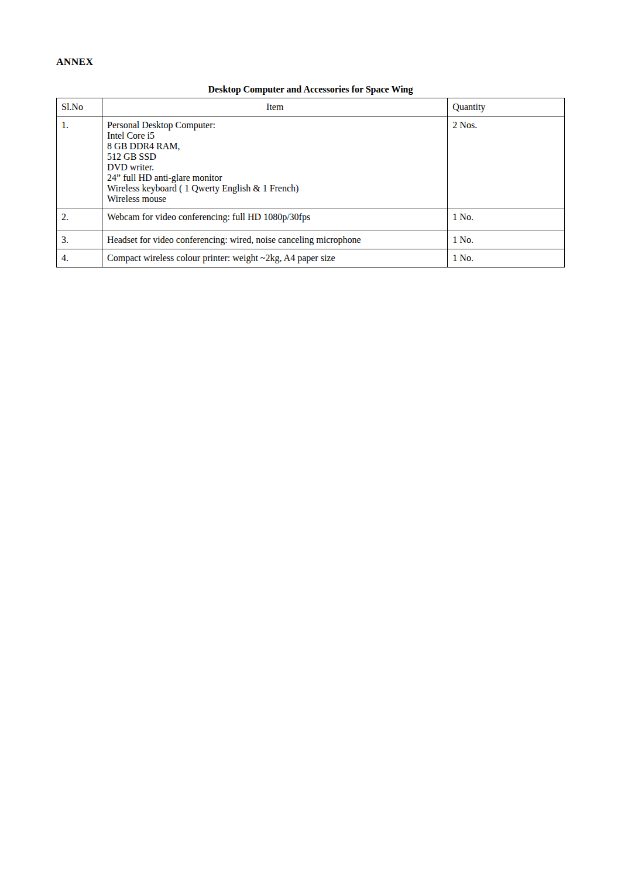ANNEX
Desktop Computer and Accessories for Space Wing
| Sl.No | Item | Quantity |
| --- | --- | --- |
| 1. | Personal Desktop Computer: Intel Core i5 8 GB DDR4 RAM, 512 GB SSD DVD writer. 24” full HD anti-glare monitor Wireless keyboard ( 1 Qwerty English & 1 French) Wireless mouse | 2 Nos. |
| 2. | Webcam for video conferencing: full HD 1080p/30fps | 1 No. |
| 3. | Headset for video conferencing: wired, noise canceling microphone | 1 No. |
| 4. | Compact wireless colour printer: weight ~2kg, A4 paper size | 1 No. |